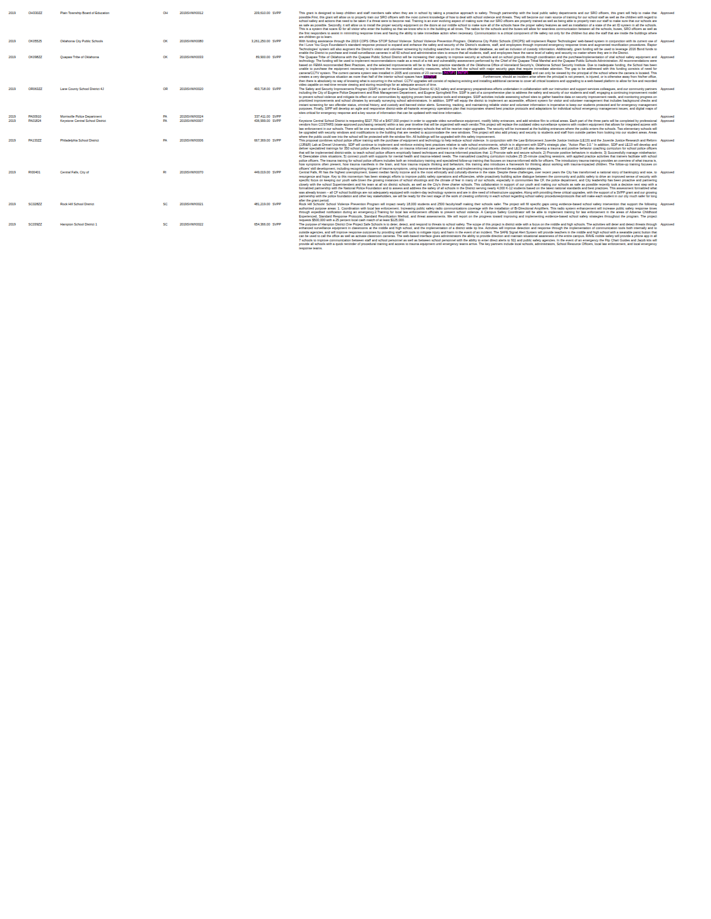| 2019 | OH330ZZ | Plain Township Board of Education | OH | 2019SVWX0012 | 209,610.00 | SVPP | This grant is designed to keep children and staff members safe when they are in school by taking a proactive approach to safety. Through partnership with the local public safety departments and our SRO officers, this grant will help to make that possible.First, this grant will allow us to properly train our SRO officers with the most current knowledge of how to deal with school violence and threats. They will become our main source of training for our school staff as well as the children with regard to school safety and actions that need to be taken if a threat were to become real. Training is an ever evolving aspect of making sure that our SRO officers are properly trained as well as being able to properly train our staff to make sure that our schools are as safe as possible. Secondly, it will allow us to install the proper security equipment on the doors at our middle school to make sure all of the schools have the proper safety features as well as installation of a state of the art ID system in all the schools. This is a system that scans ID for all visitor who enter the building so that we know who is in the building at all times. The radios for the schools and the buses will allow for seamless communication between all the schools, buses, SRO officers as well as the first responders to assist in minimizing response times and having the ability to take immediate action when necessary. Communication is a critical component of life safety not only for the children but also the staff that are inside the buildings where are children go to learn. | Approved |
| 2019 | OK05525 | Oklahoma City Public Schools | OK | 2019SVWX0080 | 3,261,250.00 | SVPP | With funding assistance through the 2019 COPS Office STOP School Violence: School Violence Prevention Program, Oklahoma City Public Schools (OKCPS) will implement Raptor Technologies' web-based system in conjunction with its current use of the I Love You Guys Foundation's standard response protocol to expand and enhance the safety and security of the District's students, staff, and employees through improved emergency response times and augmented reunification procedures. Raptor Technologies' system will also augment the District's visitor and volunteer screening by including searches on the sex offender database, as well as inclusion of custody information. Additionally, grant funding will be used to leverage 2016 Bond funds to enable the District to purchase and install surveillance cameras in all 60 school and administrative sites to ensure that all students, staff, and employees have the same level of safety and security no matter where they are in the District. | Approved |
| 2019 | OK098ZZ | Quapaw Tribe of Oklahoma | OK | 2019SVWX0033 | 89,900.00 | SVPP | The Quapaw Tribe of Oklahoma with the Quapaw Public School District will be increasing their capacity to improve security at schools and on school grounds through coordination and the purchase/implementation of vital school safety equipment and technology. The funding will be used to implement recommendations made as a result of a risk and vulnerability assessment performed by the Chief of the Quapaw Tribal Marshal and the Quapaw Public Schools Administration. All recommendations were based on FEMA recommended Best Practices, and the selected improvements will be to the best practice standards of the Oklahoma Office of Homeland Security's, Oklahoma School Security Institute. Due to inadequate funding, the School has been unable to purchase the equipment necessary to implement the recommended security measures, which has left the school with major security gaps that require immediate attention. The gap to be addressed with this funding consists of need for camera/CCTV system. The current camera system was installed in 2005 and consists of 23 cameras (b)(7)(F) (b)(7)(F) and can only be viewed by the principal of the school where the camera is located. This creates a very dangerous situation as more than half of the interior school spaces have (b)(7)(F) . Furthermore, should an incident arise where the principal is not present, is injured, or is otherwise away from his/her office, then there is absolutely no way of knowing what is occurring in the school. CCTV upgrades will consist of replacing existing and installing additional cameras to cover all critical locations and upgrading to a web-based platform to allow for live and recorded video capable on real-time remote viewing and storing recordings for an adequate amount of time. | Approved |
| 2019 | OR063ZZ | Lane County School District 4J | OR | 2019SVWX0020 | 493,718.00 | SVPP | The Safety and Security Improvements Program (SSIP) is part of the Eugene School District 4J (4J) safety and emergency preparedness efforts undertaken in collaboration with our instruction and support services colleagues, and our community partners including the City of Eugene Police Department and Risk Management Department, and Eugene Springfield Fire. SSIP is part of a comprehensive plan to address the safety and security of our students and staff, engaging a continuing improvement model to prevent school violence and mitigate its effect on our communities by applying proven best practice tools and strategies. SSIP activities include assessing school sites to gather baseline data on security improvement needs, and monitoring progress on prioritized improvements and school climates by annually surveying school administrators. In addition, SIPP will equip the district to implement an accessible, efficient system for visitor and volunteer management that includes background checks and instant screening for sex offender status, criminal history, and custody and banned visitor alerts. Screening, tracking, and maintaining reliable visitor and volunteer information is imperative to keep our students protected and for emergency management purposes. Finally, SIPP will develop an agile and responsive district-wide all-hazards emergency operations plan that incorporates shared best practice protocols and adaptations for individual school emergency management issues, and digital maps of sites critical for emergency response and a key source of information that can be updated with real-time information. | Approved |
| 2019 | PA00910 | Morrisville Police Department | PA | 2019SVWX0024 | 337,411.00 | SVPP | .. | Approved |
| 2019 | PA01824 | Keystone Central School District | PA | 2019SVWX0007 | 436,999.00 | SVPP | Keystone Central School District is requesting $327,750 of a $437,000 project in order to upgrade video surveillance equipment, modify lobby entrances, and add window film to critical areas. Each part of the three parts will be completed by professional vendors from COSTARS (state-approved purchasing network) within a two year timeline that will be organized with each vendor.This project will replace the outdated video surveillance systems with modern equipment that allows for integrated access with law enforcement in our schools. There will be one secondary school and six elementary schools that will be receive major upgrades. The security will be increased at the building entrances where the public enters the schools. Two elementary schools will be upgraded with security windows and modifications to the building that are needed to accommodate the new windows. This project will also add privacy and security to students and staff from outside parties from looking into our student areas. Areas where the public could see into the school will be protected with the window film. All buildings will be upgraded with this safety improvement. | Approved |
| 2019 | PA133ZZ | Philadelphia School District | PA | 2019SVWX0006 | 667,369.00 | SVPP | This proposal combines school police officer training with the purchase of equipment and technology to help reduce school violence. In conjunction with the Law Enforcement Juvenile Justice Institute (LEJJI) and the Juvenile Justice Research and Reform (JJR&R) Lab at Drexel University, SDP will continue to implement and reinforce existing best practices relative to safe school environments, which is in alignment with SDP's strategic plan, "Action Plan 3.0." In addition, SDP and LEJJI will develop and deliver specialized trainings for 350 school police officers district-wide, on trauma informed care pertinent to the role of school police officers. SDP and LEJJI will also develop a trauma and positive behavior coaching curriculum for school police officers that will be implemented district-wide, to teach school police officers empirically based techniques and trauma-informed practices that: 1) Promote safe and secure schools; 2) Promote positive behaviors in students; 3) Successfully manage misbehavior; 4) Deescalate crisis situations; 5) connect youth with supports for mental health and trauma-related needs. The manualized coaching curriculum includes 25 15-minute coaching sessions, with applied practice activities that trainers facilitate with school police officers. The trauma training for school police officers includes both an introductory training and specialized follow-up training that focuses on trauma-informed skills for officers. The introductory trauma training provides an overview of what trauma is, how symptoms often present, how trauma manifests in the brain, and how trauma impacts thinking and behaviors; this training also introduces a framework for thinking about working with trauma-impacted children. The follow-up training focuses on officers' skill development, including recognizing triggers of trauma symptoms, using trauma-sensitive language, and implementing trauma-informed de-escalation strategies. | Approved |
| 2019 | RI00401 | Central Falls, City of | RI | 2019SVWX0070 | 449,019.00 | SVPP | Central Falls, RI has the highest unemployment, lowest median family income and is the most ethnically and culturally-diverse in the state. Despite these challenges, over recent years the City has transformed a national story of bankruptcy and woe, to resurgence and hope. Key to this momentum has been strategic efforts to improve public safety operations and efficiencies, while proactively building active dialogue between the community and public safety to drive an improved sense of security with specific focus on keeping our youth safe.Given the growing instances of school shootings and the climate of fear in many of our schools, especially in communities like CF, the police department, and City leadership has been proactive and partnering closely with the school Superintendent and his team at all six district schools, as well as the City's three charter schools. This collaboration in support of our youth and making our schools as safe as possible recently took a decisive next step with a formalized partnership with the National Police Foundation and to assess and address the safety of all schools in the District serving nearly 4,000 K-12 students based on the latest national standards and best practices. This assessment formalized what was already known – all CF school buildings are not adequately equipped with modern-day technology systems and are in dire need of infrastructure upgrades. Along with providing these critical upgrades, with the support of a SVPP grant and our growing partnership with the police foundation and other key stakeholders, we will be ready for the next stage of the work of creating uniformity in each school regarding school safety procedures/protocols that will make each student in our city much safer for long after the grant period. | Approved |
| 2019 | SC028ZZ | Rock Hill School District | SC | 2019SVWX0021 | 481,219.00 | SVPP | Rock Hill Schools' School Violence Prevention Program will impact nearly 18,000 students and 2500 faculty/staff making their schools safer. The project will fill specific gaps using evidence-based school safety intervention that support the following authorized purpose areas: 1. Coordination with local law enforcement. Increasing public safety radio communications coverage with the installation of Bi-Directional Amplifiers. This radio system enhancement will increase public safety response times through expedited notification during an emergency.2.Training for local law enforcement officials to prevent school violence. A Campus Safety Coordinator will be able to implement training for law enforcement in the areas of Adverse Childhood Experienced, Standard Response Protocols, Standard Reunification Method, and threat assessments. We will report on the progress toward improving and implementing evidence-based school safety strategies throughout the program. The project requests $500,000 with a 25 percent local cash match of at least $125,000. | Approved |
| 2019 | SC039ZZ | Hampton School District 1 | SC | 2019SVWX0022 | 654,366.00 | SVPP | The purpose of Hampton District One Project Safe Schools is to deter, detect, and respond to threats to school safety. The scope of this project is district wide with a focus on the middle and high schools. The activities will deter and detect threats through enhanced surveillance equipment in classrooms at the middle and high school, and the implementation of a district wide tip line. Activities will improve detection and response through the implementation of communication tools both internally and to outside agencies, and will improve response outcomes by providing staff with tools to mitigate injury and harm in the event of an incident. The SAFE Signal Alert System will provide teachers in the middle and high school with a wearable panic button that can be used to call the office as well as activate classroom cameras. The web-based interface gives administrators the ability to provide direction and maintain situational awareness of the entire campus. RAVE mobile safety will provide a phone app in all 7 schools to improve communication between staff and school personnel as well as between school personnel with the ability to enter direct alerts to 911 and public safety agencies. In the event of an emergency the Flip Chart Guides and Jacob kits will provide all schools with a quick reminder of procedural training and access to trauma equipment until emergency teams arrive. The key partners include local schools, administrators, School Resource Officers, local law enforcement, and local emergency response teams. | Approved |